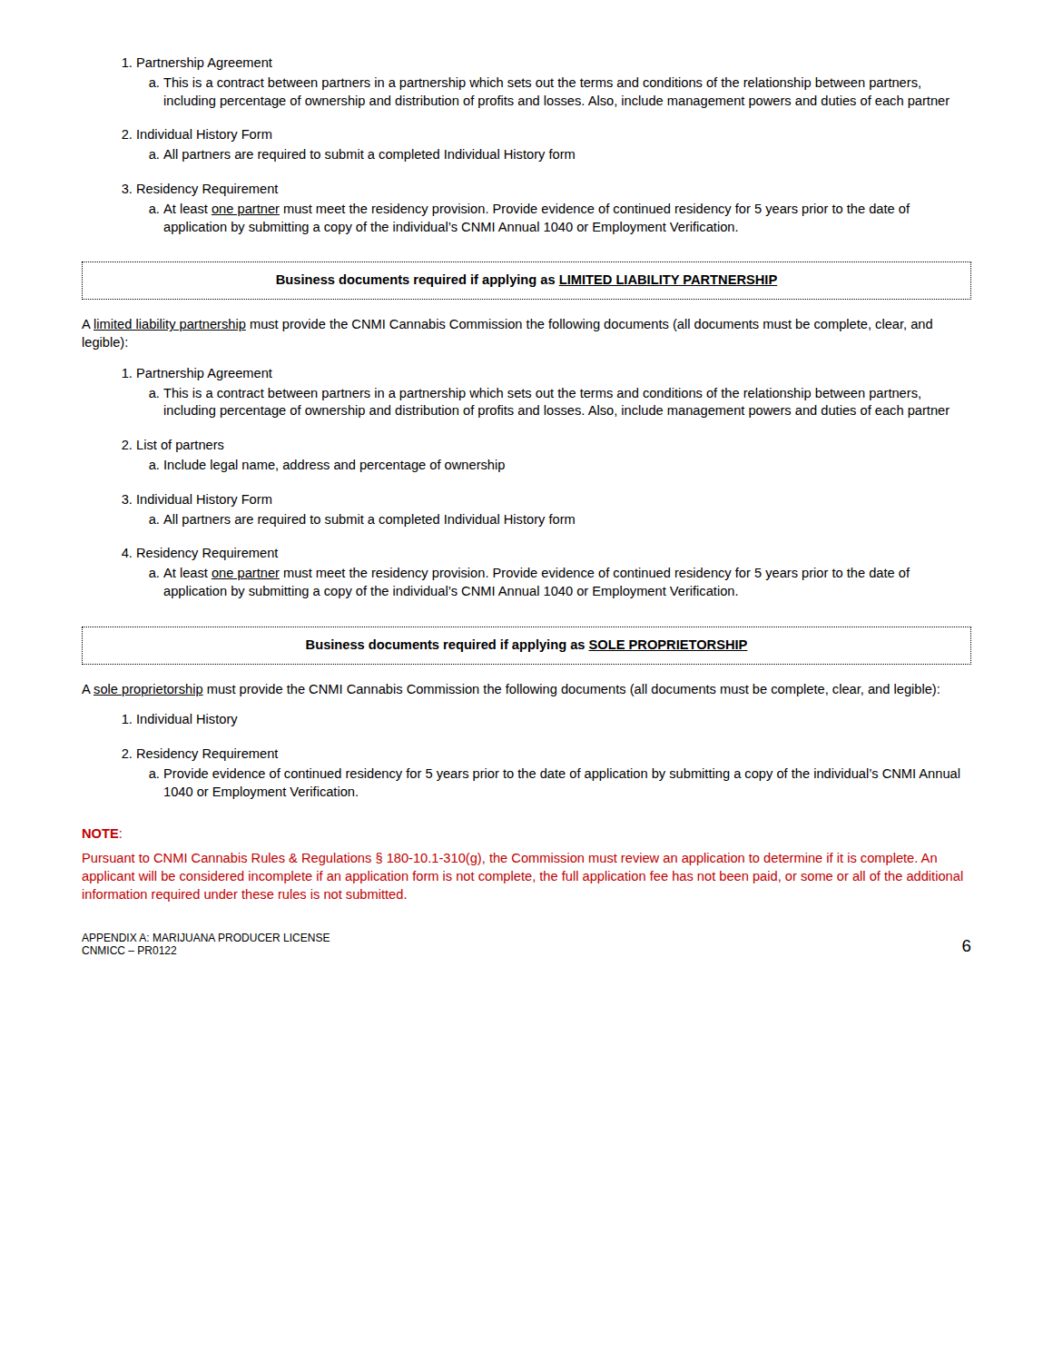Partnership Agreement
This is a contract between partners in a partnership which sets out the terms and conditions of the relationship between partners, including percentage of ownership and distribution of profits and losses. Also, include management powers and duties of each partner
Individual History Form
All partners are required to submit a completed Individual History form
Residency Requirement
At least one partner must meet the residency provision. Provide evidence of continued residency for 5 years prior to the date of application by submitting a copy of the individual’s CNMI Annual 1040 or Employment Verification.
Business documents required if applying as LIMITED LIABILITY PARTNERSHIP
A limited liability partnership must provide the CNMI Cannabis Commission the following documents (all documents must be complete, clear, and legible):
Partnership Agreement
This is a contract between partners in a partnership which sets out the terms and conditions of the relationship between partners, including percentage of ownership and distribution of profits and losses. Also, include management powers and duties of each partner
List of partners
Include legal name, address and percentage of ownership
Individual History Form
All partners are required to submit a completed Individual History form
Residency Requirement
At least one partner must meet the residency provision. Provide evidence of continued residency for 5 years prior to the date of application by submitting a copy of the individual’s CNMI Annual 1040 or Employment Verification.
Business documents required if applying as SOLE PROPRIETORSHIP
A sole proprietorship must provide the CNMI Cannabis Commission the following documents (all documents must be complete, clear, and legible):
Individual History
Residency Requirement
Provide evidence of continued residency for 5 years prior to the date of application by submitting a copy of the individual’s CNMI Annual 1040 or Employment Verification.
NOTE:
Pursuant to CNMI Cannabis Rules & Regulations § 180-10.1-310(g), the Commission must review an application to determine if it is complete. An applicant will be considered incomplete if an application form is not complete, the full application fee has not been paid, or some or all of the additional information required under these rules is not submitted.
APPENDIX A: MARIJUANA PRODUCER LICENSE
CNMICC – PR0122
6